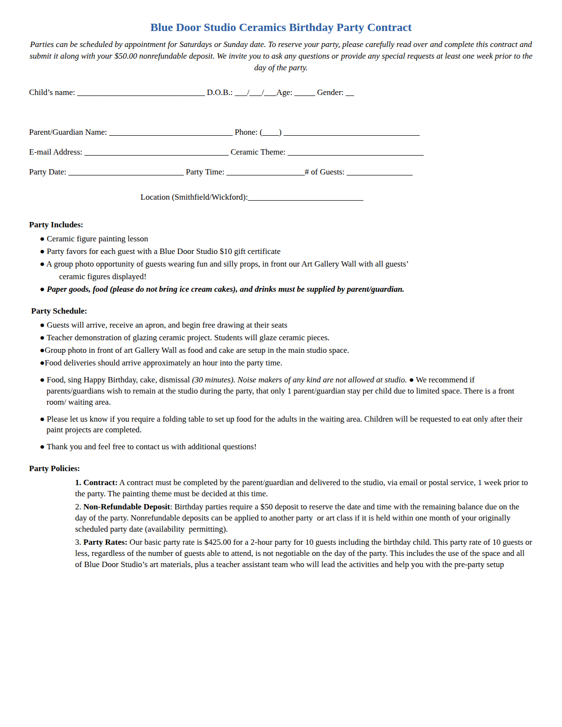Blue Door Studio Ceramics Birthday Party Contract
Parties can be scheduled by appointment for Saturdays or Sunday date. To reserve your party, please carefully read over and complete this contract and submit it along with your $50.00 nonrefundable deposit. We invite you to ask any questions or provide any special requests at least one week prior to the day of the party.
Child’s name: _______________________________ D.O.B.: ___/___/___Age: _____ Gender: __
Parent/Guardian Name: ______________________________ Phone: (____) _________________________________
E-mail Address: ___________________________________ Ceramic Theme: _________________________________
Party Date: ____________________________ Party Time: ___________________# of Guests: ________________
Location (Smithfield/Wickford):____________________________
Party Includes:
● Ceramic figure painting lesson
● Party favors for each guest with a Blue Door Studio $10 gift certificate
● A group photo opportunity of guests wearing fun and silly props, in front our Art Gallery Wall with all guests’
ceramic figures displayed!
● Paper goods, food (please do not bring ice cream cakes), and drinks must be supplied by parent/guardian.
Party Schedule:
● Guests will arrive, receive an apron, and begin free drawing at their seats
● Teacher demonstration of glazing ceramic project. Students will glaze ceramic pieces.
●Group photo in front of art Gallery Wall as food and cake are setup in the main studio space.
●Food deliveries should arrive approximately an hour into the party time.
● Food, sing Happy Birthday, cake, dismissal (30 minutes). Noise makers of any kind are not allowed at studio. ● We recommend if parents/guardians wish to remain at the studio during the party, that only 1 parent/guardian stay per child due to limited space. There is a front room/ waiting area.
● Please let us know if you require a folding table to set up food for the adults in the waiting area. Children will be requested to eat only after their paint projects are completed.
● Thank you and feel free to contact us with additional questions!
Party Policies:
1. Contract: A contract must be completed by the parent/guardian and delivered to the studio, via email or postal service, 1 week prior to the party. The painting theme must be decided at this time.
2. Non-Refundable Deposit: Birthday parties require a $50 deposit to reserve the date and time with the remaining balance due on the day of the party. Nonrefundable deposits can be applied to another party or art class if it is held within one month of your originally scheduled party date (availability permitting).
3. Party Rates: Our basic party rate is $425.00 for a 2-hour party for 10 guests including the birthday child. This party rate of 10 guests or less, regardless of the number of guests able to attend, is not negotiable on the day of the party. This includes the use of the space and all of Blue Door Studio’s art materials, plus a teacher assistant team who will lead the activities and help you with the pre-party setup